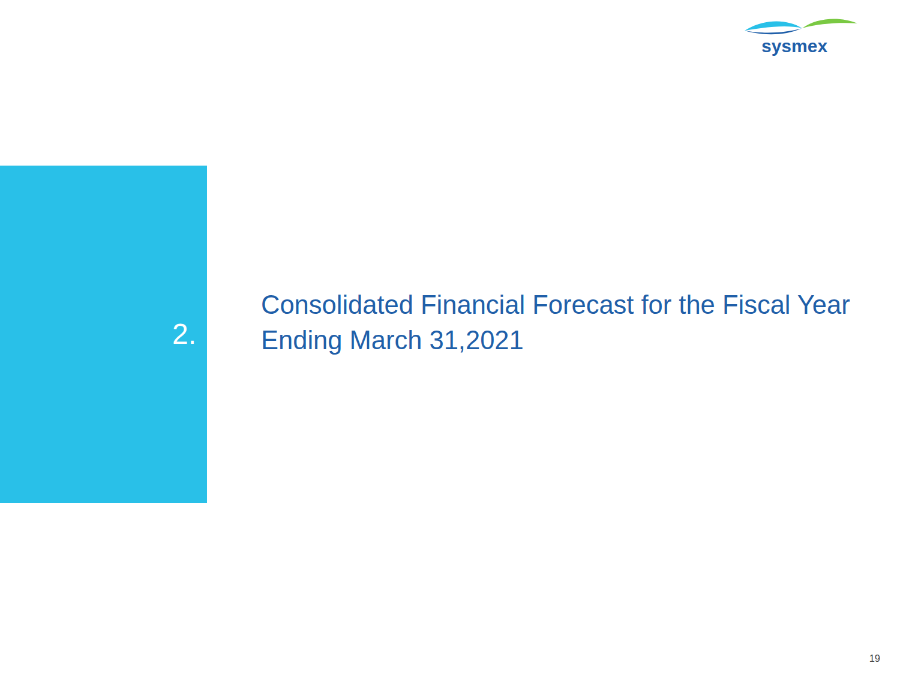sysmex
2.
Consolidated Financial Forecast for the Fiscal Year Ending March 31,2021
19